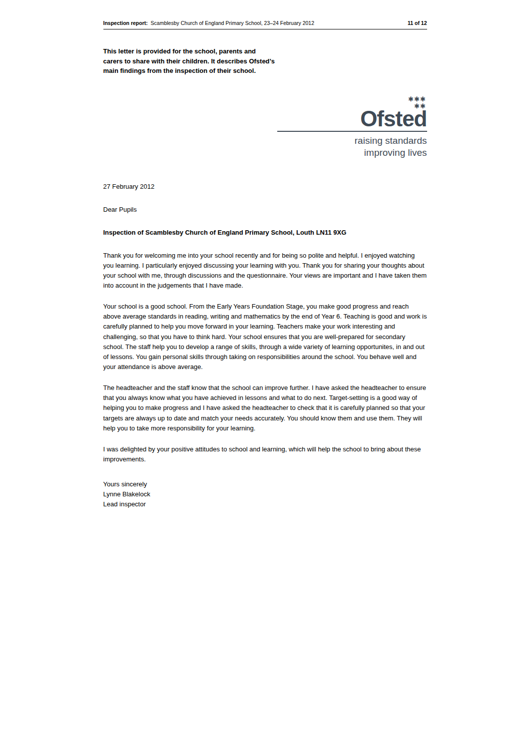Inspection report: Scamblesby Church of England Primary School, 23–24 February 2012
11 of 12
This letter is provided for the school, parents and
carers to share with their children. It describes Ofsted’s
main findings from the inspection of their school.
✱✱✱
✱✱
Ofsted
raising standards
improving lives
27 February 2012
Dear Pupils
Inspection of Scamblesby Church of England Primary School, Louth LN11 9XG
Thank you for welcoming me into your school recently and for being so polite and helpful. I enjoyed watching you learning. I particularly enjoyed discussing your learning with you. Thank you for sharing your thoughts about your school with me, through discussions and the questionnaire. Your views are important and I have taken them into account in the judgements that I have made.
Your school is a good school. From the Early Years Foundation Stage, you make good progress and reach above average standards in reading, writing and mathematics by the end of Year 6. Teaching is good and work is carefully planned to help you move forward in your learning. Teachers make your work interesting and challenging, so that you have to think hard. Your school ensures that you are well-prepared for secondary school. The staff help you to develop a range of skills, through a wide variety of learning opportunites, in and out of lessons. You gain personal skills through taking on responsibilities around the school. You behave well and your attendance is above average.
The headteacher and the staff know that the school can improve further. I have asked the headteacher to ensure that you always know what you have achieved in lessons and what to do next. Target-setting is a good way of helping you to make progress and I have asked the headteacher to check that it is carefully planned so that your targets are always up to date and match your needs accurately. You should know them and use them. They will help you to take more responsibility for your learning.
I was delighted by your positive attitudes to school and learning, which will help the school to bring about these improvements.
Yours sincerely
Lynne Blakelock
Lead inspector